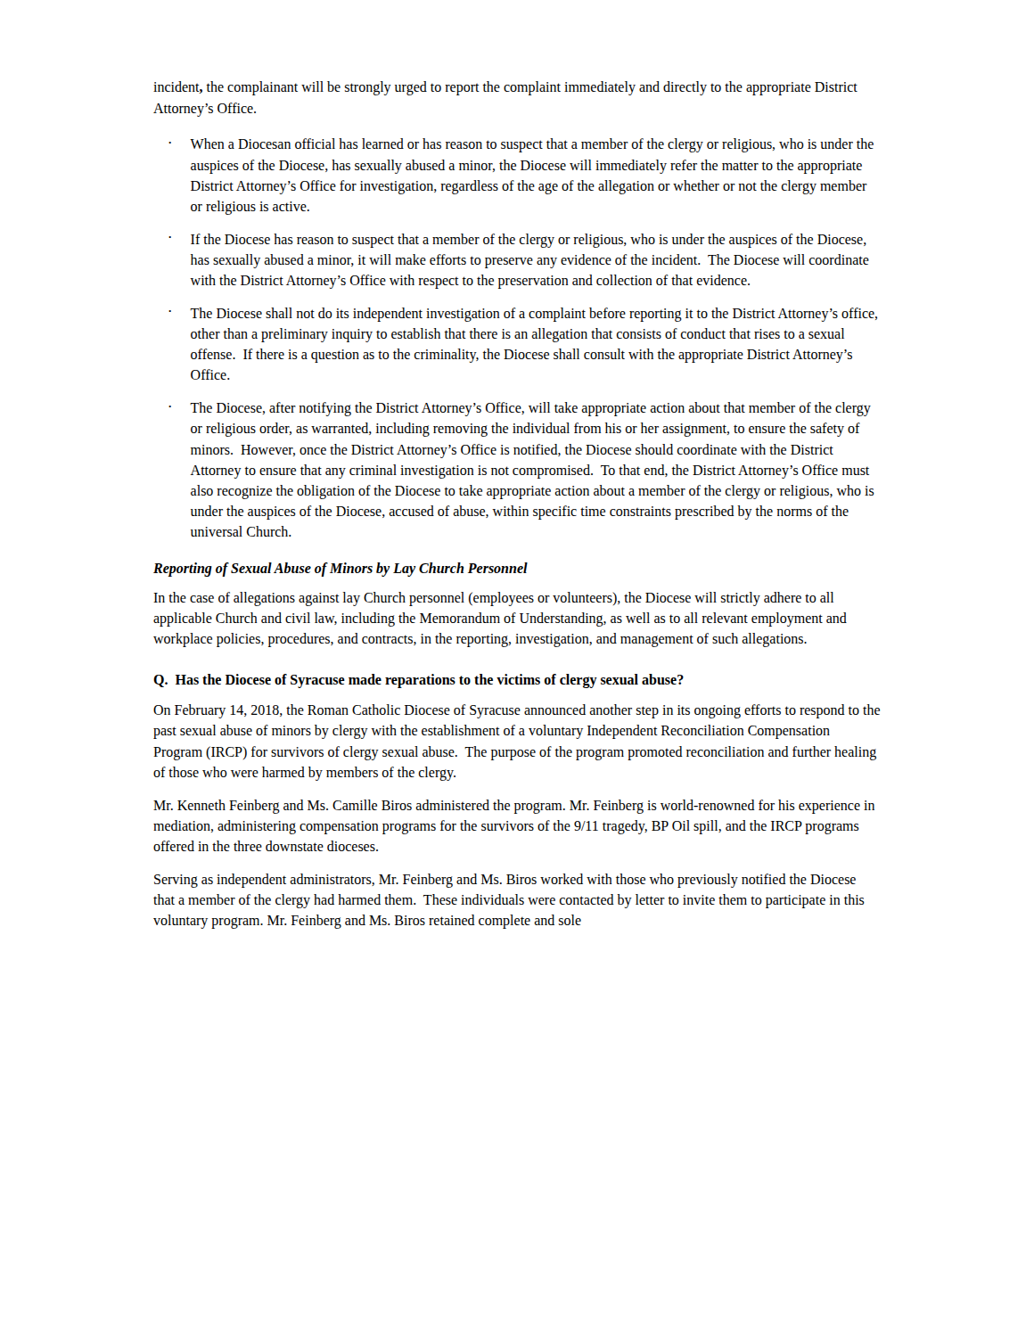incident, the complainant will be strongly urged to report the complaint immediately and directly to the appropriate District Attorney’s Office.
When a Diocesan official has learned or has reason to suspect that a member of the clergy or religious, who is under the auspices of the Diocese, has sexually abused a minor, the Diocese will immediately refer the matter to the appropriate District Attorney’s Office for investigation, regardless of the age of the allegation or whether or not the clergy member or religious is active.
If the Diocese has reason to suspect that a member of the clergy or religious, who is under the auspices of the Diocese, has sexually abused a minor, it will make efforts to preserve any evidence of the incident. The Diocese will coordinate with the District Attorney’s Office with respect to the preservation and collection of that evidence.
The Diocese shall not do its independent investigation of a complaint before reporting it to the District Attorney’s office, other than a preliminary inquiry to establish that there is an allegation that consists of conduct that rises to a sexual offense. If there is a question as to the criminality, the Diocese shall consult with the appropriate District Attorney’s Office.
The Diocese, after notifying the District Attorney’s Office, will take appropriate action about that member of the clergy or religious order, as warranted, including removing the individual from his or her assignment, to ensure the safety of minors. However, once the District Attorney’s Office is notified, the Diocese should coordinate with the District Attorney to ensure that any criminal investigation is not compromised. To that end, the District Attorney’s Office must also recognize the obligation of the Diocese to take appropriate action about a member of the clergy or religious, who is under the auspices of the Diocese, accused of abuse, within specific time constraints prescribed by the norms of the universal Church.
Reporting of Sexual Abuse of Minors by Lay Church Personnel
In the case of allegations against lay Church personnel (employees or volunteers), the Diocese will strictly adhere to all applicable Church and civil law, including the Memorandum of Understanding, as well as to all relevant employment and workplace policies, procedures, and contracts, in the reporting, investigation, and management of such allegations.
Q. Has the Diocese of Syracuse made reparations to the victims of clergy sexual abuse?
On February 14, 2018, the Roman Catholic Diocese of Syracuse announced another step in its ongoing efforts to respond to the past sexual abuse of minors by clergy with the establishment of a voluntary Independent Reconciliation Compensation Program (IRCP) for survivors of clergy sexual abuse. The purpose of the program promoted reconciliation and further healing of those who were harmed by members of the clergy.
Mr. Kenneth Feinberg and Ms. Camille Biros administered the program. Mr. Feinberg is world-renowned for his experience in mediation, administering compensation programs for the survivors of the 9/11 tragedy, BP Oil spill, and the IRCP programs offered in the three downstate dioceses.
Serving as independent administrators, Mr. Feinberg and Ms. Biros worked with those who previously notified the Diocese that a member of the clergy had harmed them. These individuals were contacted by letter to invite them to participate in this voluntary program. Mr. Feinberg and Ms. Biros retained complete and sole